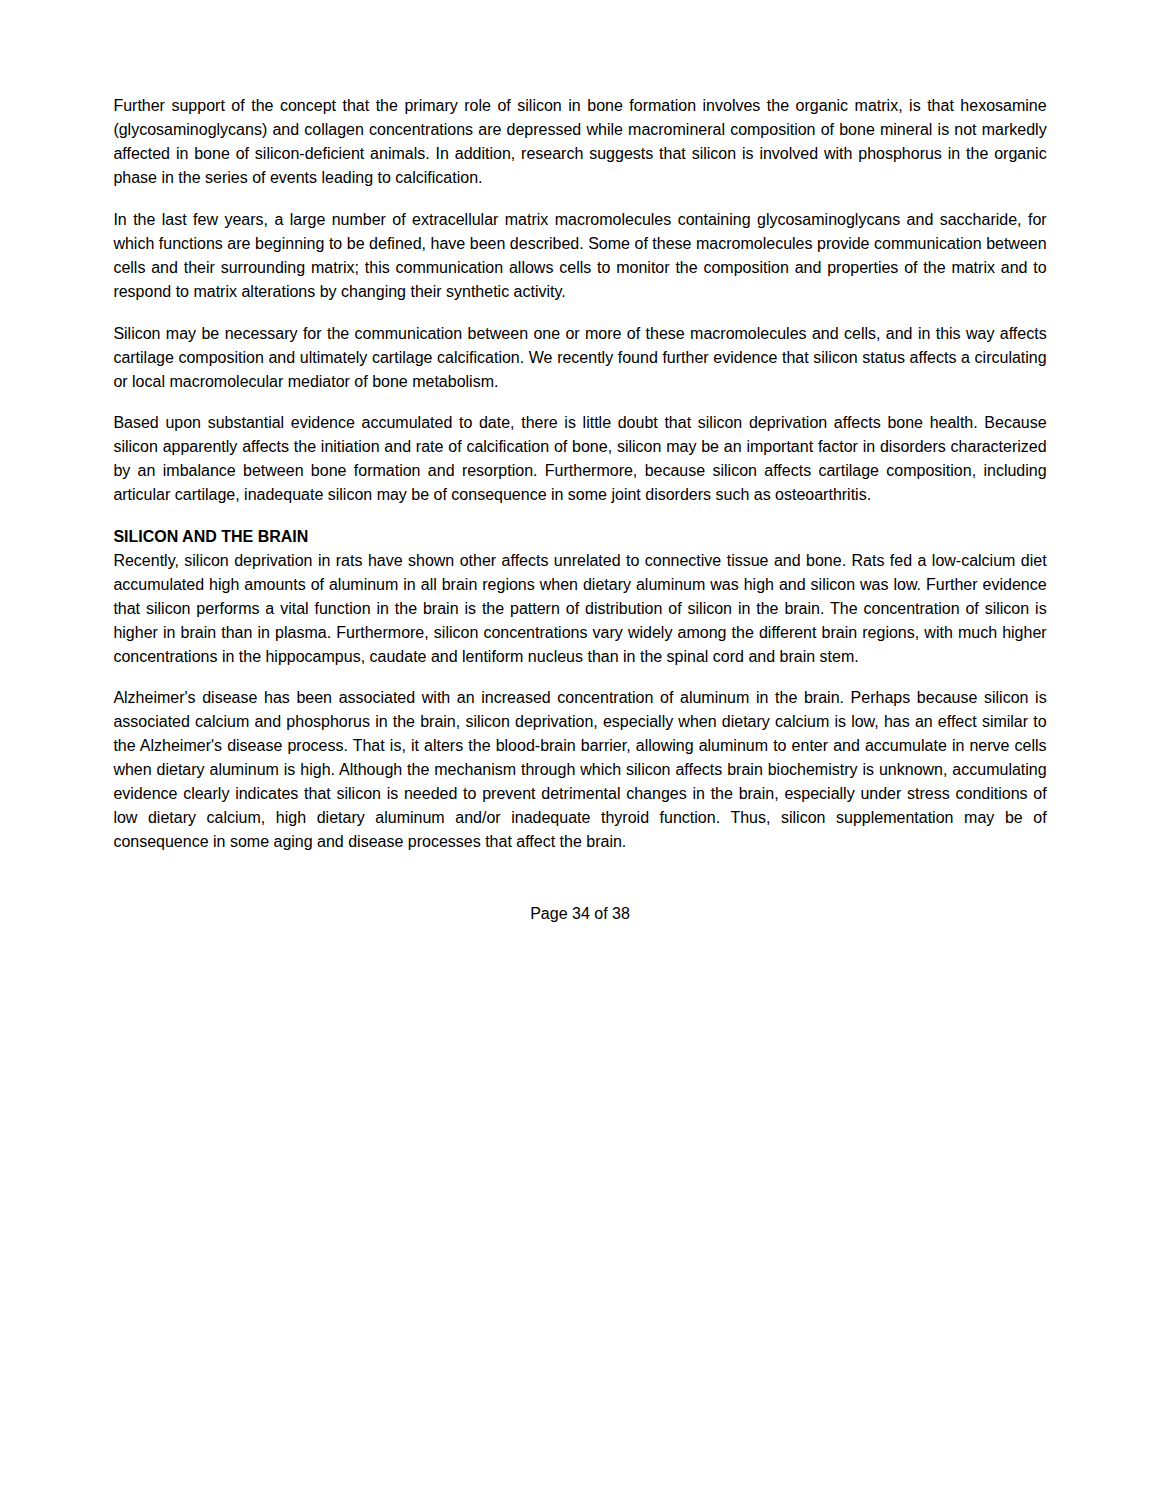Further support of the concept that the primary role of silicon in bone formation involves the organic matrix, is that hexosamine (glycosaminoglycans) and collagen concentrations are depressed while macromineral composition of bone mineral is not markedly affected in bone of silicon-deficient animals. In addition, research suggests that silicon is involved with phosphorus in the organic phase in the series of events leading to calcification.
In the last few years, a large number of extracellular matrix macromolecules containing glycosaminoglycans and saccharide, for which functions are beginning to be defined, have been described. Some of these macromolecules provide communication between cells and their surrounding matrix; this communication allows cells to monitor the composition and properties of the matrix and to respond to matrix alterations by changing their synthetic activity.
Silicon may be necessary for the communication between one or more of these macromolecules and cells, and in this way affects cartilage composition and ultimately cartilage calcification. We recently found further evidence that silicon status affects a circulating or local macromolecular mediator of bone metabolism.
Based upon substantial evidence accumulated to date, there is little doubt that silicon deprivation affects bone health. Because silicon apparently affects the initiation and rate of calcification of bone, silicon may be an important factor in disorders characterized by an imbalance between bone formation and resorption. Furthermore, because silicon affects cartilage composition, including articular cartilage, inadequate silicon may be of consequence in some joint disorders such as osteoarthritis.
SILICON AND THE BRAIN
Recently, silicon deprivation in rats have shown other affects unrelated to connective tissue and bone. Rats fed a low-calcium diet accumulated high amounts of aluminum in all brain regions when dietary aluminum was high and silicon was low. Further evidence that silicon performs a vital function in the brain is the pattern of distribution of silicon in the brain. The concentration of silicon is higher in brain than in plasma. Furthermore, silicon concentrations vary widely among the different brain regions, with much higher concentrations in the hippocampus, caudate and lentiform nucleus than in the spinal cord and brain stem.
Alzheimer's disease has been associated with an increased concentration of aluminum in the brain. Perhaps because silicon is associated calcium and phosphorus in the brain, silicon deprivation, especially when dietary calcium is low, has an effect similar to the Alzheimer's disease process. That is, it alters the blood-brain barrier, allowing aluminum to enter and accumulate in nerve cells when dietary aluminum is high. Although the mechanism through which silicon affects brain biochemistry is unknown, accumulating evidence clearly indicates that silicon is needed to prevent detrimental changes in the brain, especially under stress conditions of low dietary calcium, high dietary aluminum and/or inadequate thyroid function. Thus, silicon supplementation may be of consequence in some aging and disease processes that affect the brain.
Page 34 of 38